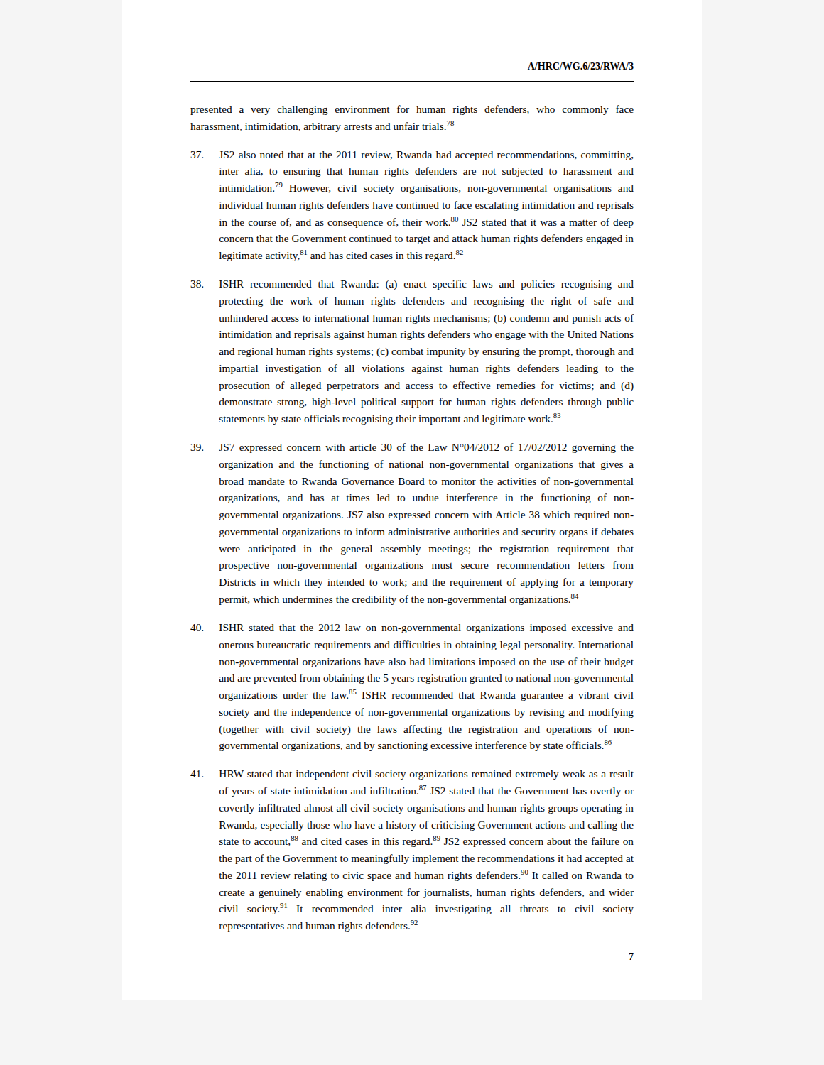A/HRC/WG.6/23/RWA/3
presented a very challenging environment for human rights defenders, who commonly face harassment, intimidation, arbitrary arrests and unfair trials.78
37. JS2 also noted that at the 2011 review, Rwanda had accepted recommendations, committing, inter alia, to ensuring that human rights defenders are not subjected to harassment and intimidation.79 However, civil society organisations, non-governmental organisations and individual human rights defenders have continued to face escalating intimidation and reprisals in the course of, and as consequence of, their work.80 JS2 stated that it was a matter of deep concern that the Government continued to target and attack human rights defenders engaged in legitimate activity,81 and has cited cases in this regard.82
38. ISHR recommended that Rwanda: (a) enact specific laws and policies recognising and protecting the work of human rights defenders and recognising the right of safe and unhindered access to international human rights mechanisms; (b) condemn and punish acts of intimidation and reprisals against human rights defenders who engage with the United Nations and regional human rights systems; (c) combat impunity by ensuring the prompt, thorough and impartial investigation of all violations against human rights defenders leading to the prosecution of alleged perpetrators and access to effective remedies for victims; and (d) demonstrate strong, high-level political support for human rights defenders through public statements by state officials recognising their important and legitimate work.83
39. JS7 expressed concern with article 30 of the Law N°04/2012 of 17/02/2012 governing the organization and the functioning of national non-governmental organizations that gives a broad mandate to Rwanda Governance Board to monitor the activities of non-governmental organizations, and has at times led to undue interference in the functioning of non-governmental organizations. JS7 also expressed concern with Article 38 which required non-governmental organizations to inform administrative authorities and security organs if debates were anticipated in the general assembly meetings; the registration requirement that prospective non-governmental organizations must secure recommendation letters from Districts in which they intended to work; and the requirement of applying for a temporary permit, which undermines the credibility of the non-governmental organizations.84
40. ISHR stated that the 2012 law on non-governmental organizations imposed excessive and onerous bureaucratic requirements and difficulties in obtaining legal personality. International non-governmental organizations have also had limitations imposed on the use of their budget and are prevented from obtaining the 5 years registration granted to national non-governmental organizations under the law.85 ISHR recommended that Rwanda guarantee a vibrant civil society and the independence of non-governmental organizations by revising and modifying (together with civil society) the laws affecting the registration and operations of non-governmental organizations, and by sanctioning excessive interference by state officials.86
41. HRW stated that independent civil society organizations remained extremely weak as a result of years of state intimidation and infiltration.87 JS2 stated that the Government has overtly or covertly infiltrated almost all civil society organisations and human rights groups operating in Rwanda, especially those who have a history of criticising Government actions and calling the state to account,88 and cited cases in this regard.89 JS2 expressed concern about the failure on the part of the Government to meaningfully implement the recommendations it had accepted at the 2011 review relating to civic space and human rights defenders.90 It called on Rwanda to create a genuinely enabling environment for journalists, human rights defenders, and wider civil society.91 It recommended inter alia investigating all threats to civil society representatives and human rights defenders.92
7